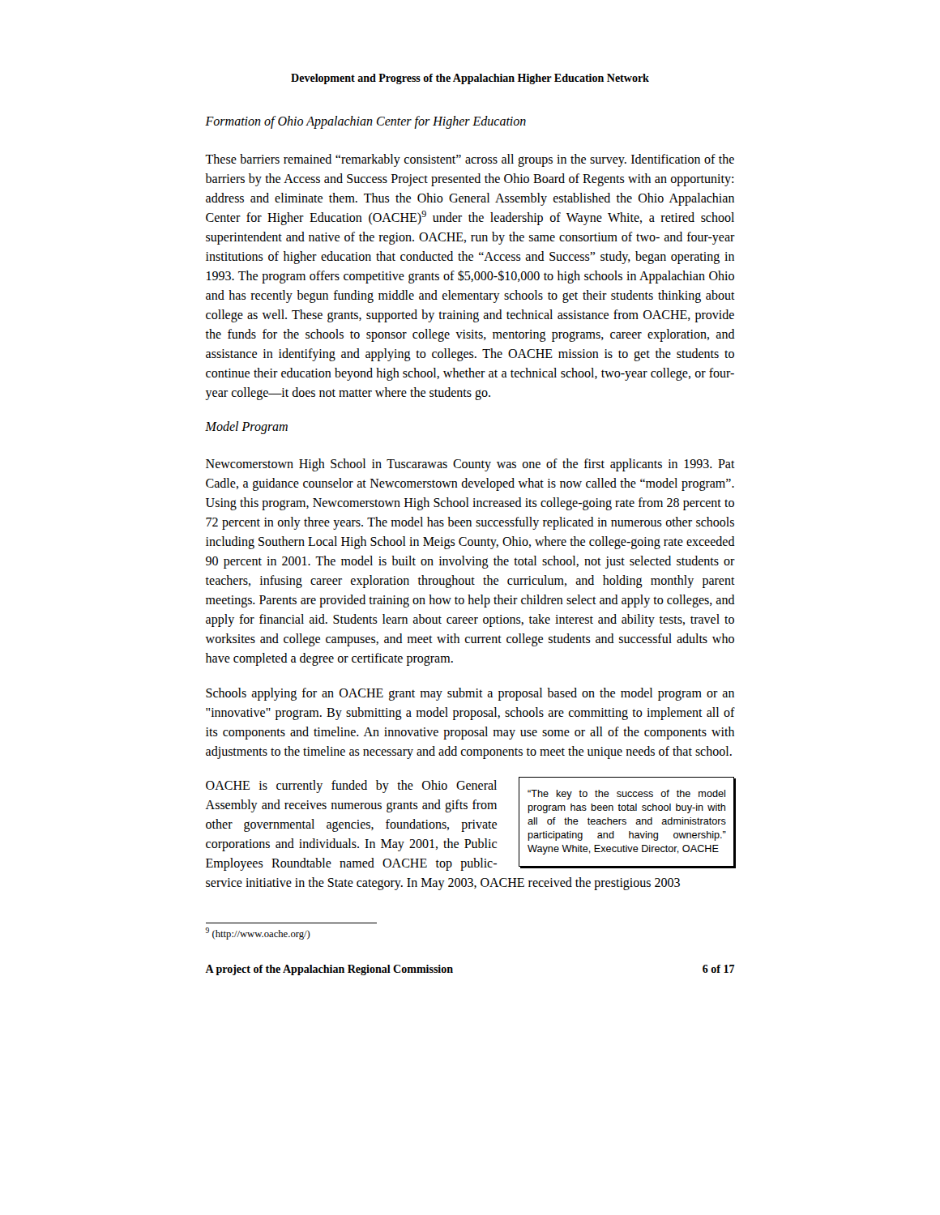Development and Progress of the Appalachian Higher Education Network
Formation of Ohio Appalachian Center for Higher Education
These barriers remained “remarkably consistent” across all groups in the survey. Identification of the barriers by the Access and Success Project presented the Ohio Board of Regents with an opportunity: address and eliminate them. Thus the Ohio General Assembly established the Ohio Appalachian Center for Higher Education (OACHE)9 under the leadership of Wayne White, a retired school superintendent and native of the region. OACHE, run by the same consortium of two- and four-year institutions of higher education that conducted the “Access and Success” study, began operating in 1993. The program offers competitive grants of $5,000-$10,000 to high schools in Appalachian Ohio and has recently begun funding middle and elementary schools to get their students thinking about college as well. These grants, supported by training and technical assistance from OACHE, provide the funds for the schools to sponsor college visits, mentoring programs, career exploration, and assistance in identifying and applying to colleges. The OACHE mission is to get the students to continue their education beyond high school, whether at a technical school, two-year college, or four-year college—it does not matter where the students go.
Model Program
Newcomerstown High School in Tuscarawas County was one of the first applicants in 1993. Pat Cadle, a guidance counselor at Newcomerstown developed what is now called the “model program”. Using this program, Newcomerstown High School increased its college-going rate from 28 percent to 72 percent in only three years. The model has been successfully replicated in numerous other schools including Southern Local High School in Meigs County, Ohio, where the college-going rate exceeded 90 percent in 2001. The model is built on involving the total school, not just selected students or teachers, infusing career exploration throughout the curriculum, and holding monthly parent meetings. Parents are provided training on how to help their children select and apply to colleges, and apply for financial aid. Students learn about career options, take interest and ability tests, travel to worksites and college campuses, and meet with current college students and successful adults who have completed a degree or certificate program.
Schools applying for an OACHE grant may submit a proposal based on the model program or an "innovative" program. By submitting a model proposal, schools are committing to implement all of its components and timeline. An innovative proposal may use some or all of the components with adjustments to the timeline as necessary and add components to meet the unique needs of that school.
“The key to the success of the model program has been total school buy-in with all of the teachers and administrators participating and having ownership.” Wayne White, Executive Director, OACHE
OACHE is currently funded by the Ohio General Assembly and receives numerous grants and gifts from other governmental agencies, foundations, private corporations and individuals. In May 2001, the Public Employees Roundtable named OACHE top public-service initiative in the State category. In May 2003, OACHE received the prestigious 2003
9 (http://www.oache.org/)
A project of the Appalachian Regional Commission 6 of 17